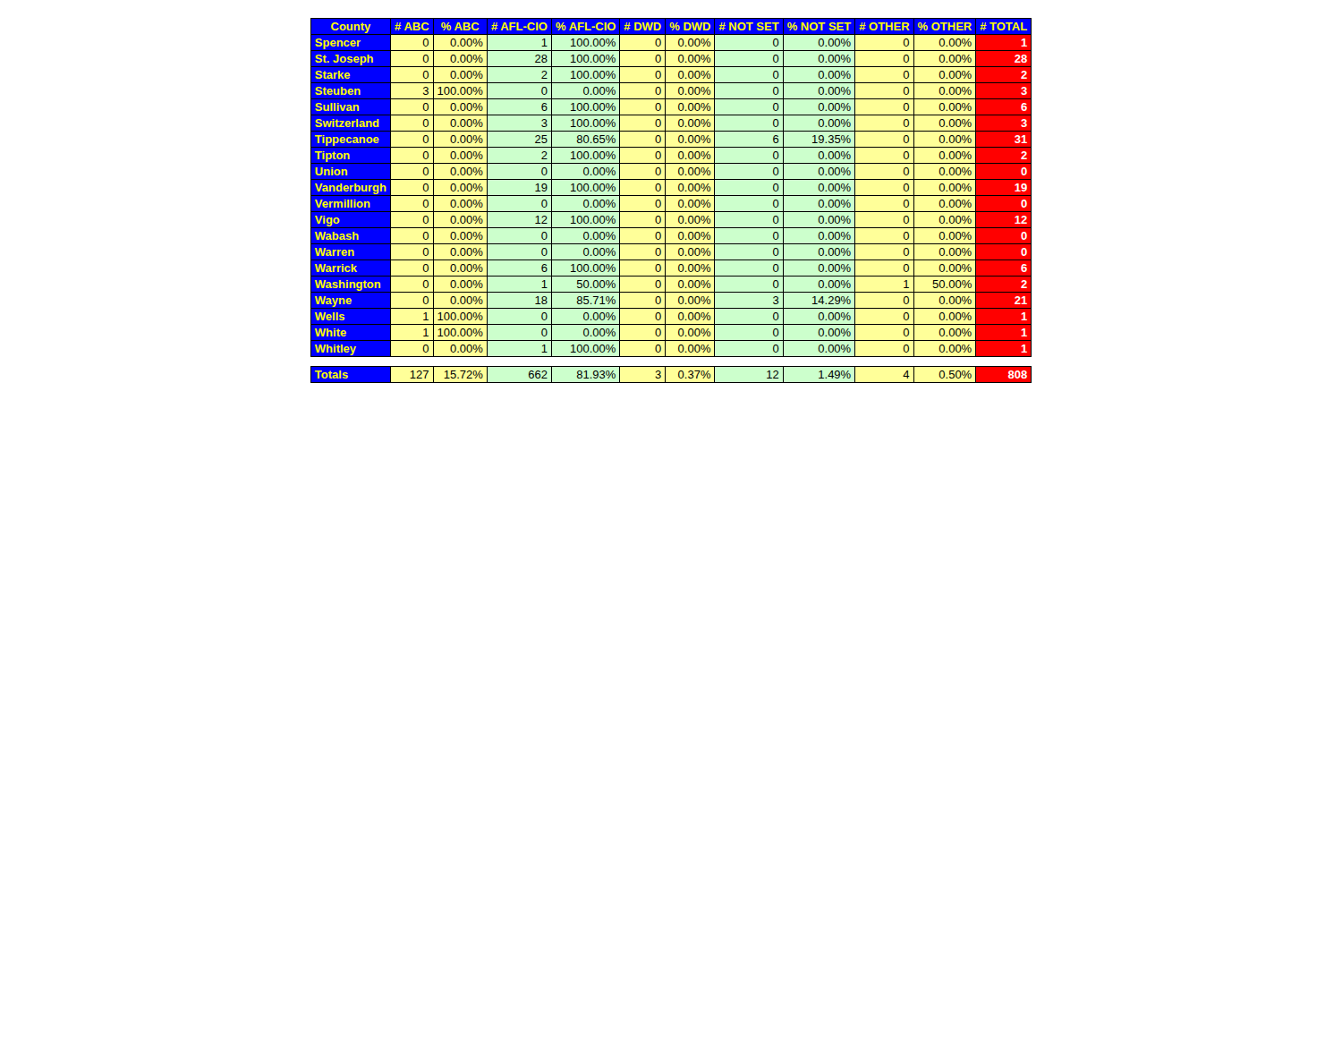| County | # ABC | % ABC | # AFL-CIO | % AFL-CIO | # DWD | % DWD | # NOT SET | % NOT SET | # OTHER | % OTHER | # TOTAL |
| --- | --- | --- | --- | --- | --- | --- | --- | --- | --- | --- | --- |
| Spencer | 0 | 0.00% | 1 | 100.00% | 0 | 0.00% | 0 | 0.00% | 0 | 0.00% | 1 |
| St. Joseph | 0 | 0.00% | 28 | 100.00% | 0 | 0.00% | 0 | 0.00% | 0 | 0.00% | 28 |
| Starke | 0 | 0.00% | 2 | 100.00% | 0 | 0.00% | 0 | 0.00% | 0 | 0.00% | 2 |
| Steuben | 3 | 100.00% | 0 | 0.00% | 0 | 0.00% | 0 | 0.00% | 0 | 0.00% | 3 |
| Sullivan | 0 | 0.00% | 6 | 100.00% | 0 | 0.00% | 0 | 0.00% | 0 | 0.00% | 6 |
| Switzerland | 0 | 0.00% | 3 | 100.00% | 0 | 0.00% | 0 | 0.00% | 0 | 0.00% | 3 |
| Tippecanoe | 0 | 0.00% | 25 | 80.65% | 0 | 0.00% | 6 | 19.35% | 0 | 0.00% | 31 |
| Tipton | 0 | 0.00% | 2 | 100.00% | 0 | 0.00% | 0 | 0.00% | 0 | 0.00% | 2 |
| Union | 0 | 0.00% | 0 | 0.00% | 0 | 0.00% | 0 | 0.00% | 0 | 0.00% | 0 |
| Vanderburgh | 0 | 0.00% | 19 | 100.00% | 0 | 0.00% | 0 | 0.00% | 0 | 0.00% | 19 |
| Vermillion | 0 | 0.00% | 0 | 0.00% | 0 | 0.00% | 0 | 0.00% | 0 | 0.00% | 0 |
| Vigo | 0 | 0.00% | 12 | 100.00% | 0 | 0.00% | 0 | 0.00% | 0 | 0.00% | 12 |
| Wabash | 0 | 0.00% | 0 | 0.00% | 0 | 0.00% | 0 | 0.00% | 0 | 0.00% | 0 |
| Warren | 0 | 0.00% | 0 | 0.00% | 0 | 0.00% | 0 | 0.00% | 0 | 0.00% | 0 |
| Warrick | 0 | 0.00% | 6 | 100.00% | 0 | 0.00% | 0 | 0.00% | 0 | 0.00% | 6 |
| Washington | 0 | 0.00% | 1 | 50.00% | 0 | 0.00% | 0 | 0.00% | 1 | 50.00% | 2 |
| Wayne | 0 | 0.00% | 18 | 85.71% | 0 | 0.00% | 3 | 14.29% | 0 | 0.00% | 21 |
| Wells | 1 | 100.00% | 0 | 0.00% | 0 | 0.00% | 0 | 0.00% | 0 | 0.00% | 1 |
| White | 1 | 100.00% | 0 | 0.00% | 0 | 0.00% | 0 | 0.00% | 0 | 0.00% | 1 |
| Whitley | 0 | 0.00% | 1 | 100.00% | 0 | 0.00% | 0 | 0.00% | 0 | 0.00% | 1 |
| Totals | 127 | 15.72% | 662 | 81.93% | 3 | 0.37% | 12 | 1.49% | 4 | 0.50% | 808 |